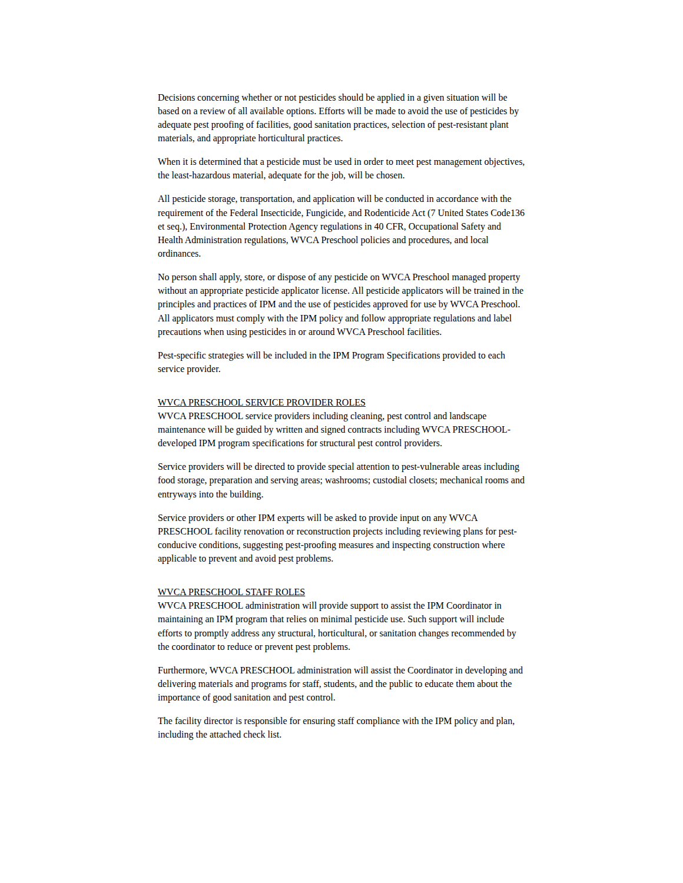Decisions concerning whether or not pesticides should be applied in a given situation will be based on a review of all available options. Efforts will be made to avoid the use of pesticides by adequate pest proofing of facilities, good sanitation practices, selection of pest-resistant plant materials, and appropriate horticultural practices.
When it is determined that a pesticide must be used in order to meet pest management objectives, the least-hazardous material, adequate for the job, will be chosen.
All pesticide storage, transportation, and application will be conducted in accordance with the requirement of the Federal Insecticide, Fungicide, and Rodenticide Act (7 United States Code136 et seq.), Environmental Protection Agency regulations in 40 CFR, Occupational Safety and Health Administration regulations, WVCA Preschool policies and procedures, and local ordinances.
No person shall apply, store, or dispose of any pesticide on WVCA Preschool managed property without an appropriate pesticide applicator license. All pesticide applicators will be trained in the principles and practices of IPM and the use of pesticides approved for use by WVCA Preschool. All applicators must comply with the IPM policy and follow appropriate regulations and label precautions when using pesticides in or around WVCA Preschool facilities.
Pest-specific strategies will be included in the IPM Program Specifications provided to each service provider.
WVCA PRESCHOOL SERVICE PROVIDER ROLES
WVCA PRESCHOOL service providers including cleaning, pest control and landscape maintenance will be guided by written and signed contracts including WVCA PRESCHOOL-developed IPM program specifications for structural pest control providers.
Service providers will be directed to provide special attention to pest-vulnerable areas including food storage, preparation and serving areas; washrooms; custodial closets; mechanical rooms and entryways into the building.
Service providers or other IPM experts will be asked to provide input on any WVCA PRESCHOOL facility renovation or reconstruction projects including reviewing plans for pest-conducive conditions, suggesting pest-proofing measures and inspecting construction where applicable to prevent and avoid pest problems.
WVCA PRESCHOOL STAFF ROLES
WVCA PRESCHOOL administration will provide support to assist the IPM Coordinator in maintaining an IPM program that relies on minimal pesticide use. Such support will include efforts to promptly address any structural, horticultural, or sanitation changes recommended by the coordinator to reduce or prevent pest problems.
Furthermore, WVCA PRESCHOOL administration will assist the Coordinator in developing and delivering materials and programs for staff, students, and the public to educate them about the importance of good sanitation and pest control.
The facility director is responsible for ensuring staff compliance with the IPM policy and plan, including the attached check list.